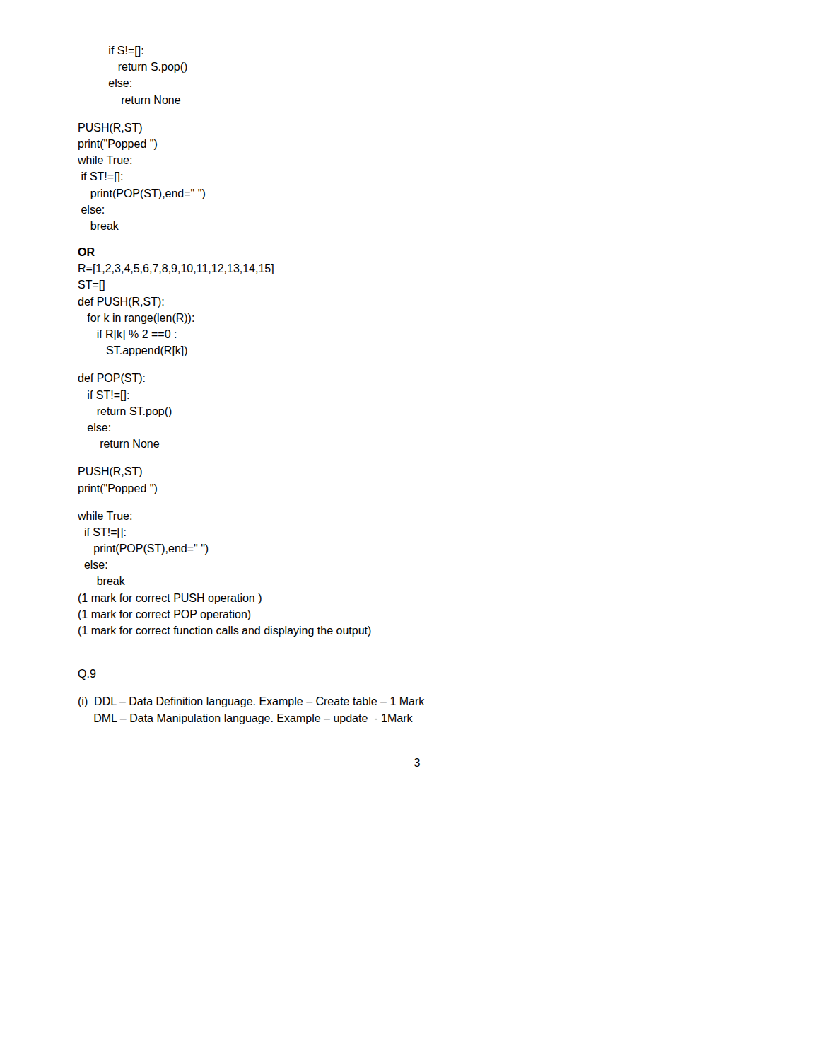if S!=[]:
      return S.pop()
   else:
       return None
PUSH(R,ST)
print("Popped ")
while True:
 if ST!=[]:
    print(POP(ST),end=" ")
 else:
    break
OR
R=[1,2,3,4,5,6,7,8,9,10,11,12,13,14,15]
ST=[]
def PUSH(R,ST):
   for k in range(len(R)):
      if R[k] % 2 ==0 :
         ST.append(R[k])
def POP(ST):
   if ST!=[]:
      return ST.pop()
   else:
       return None
PUSH(R,ST)
print("Popped ")
while True:
  if ST!=[]:
     print(POP(ST),end=" ")
  else:
      break
(1 mark for correct PUSH operation )
(1 mark for correct POP operation)
(1 mark for correct function calls and displaying the output)
Q.9
(i)  DDL – Data Definition language. Example – Create table – 1 Mark
     DML – Data Manipulation language. Example – update  - 1Mark
3